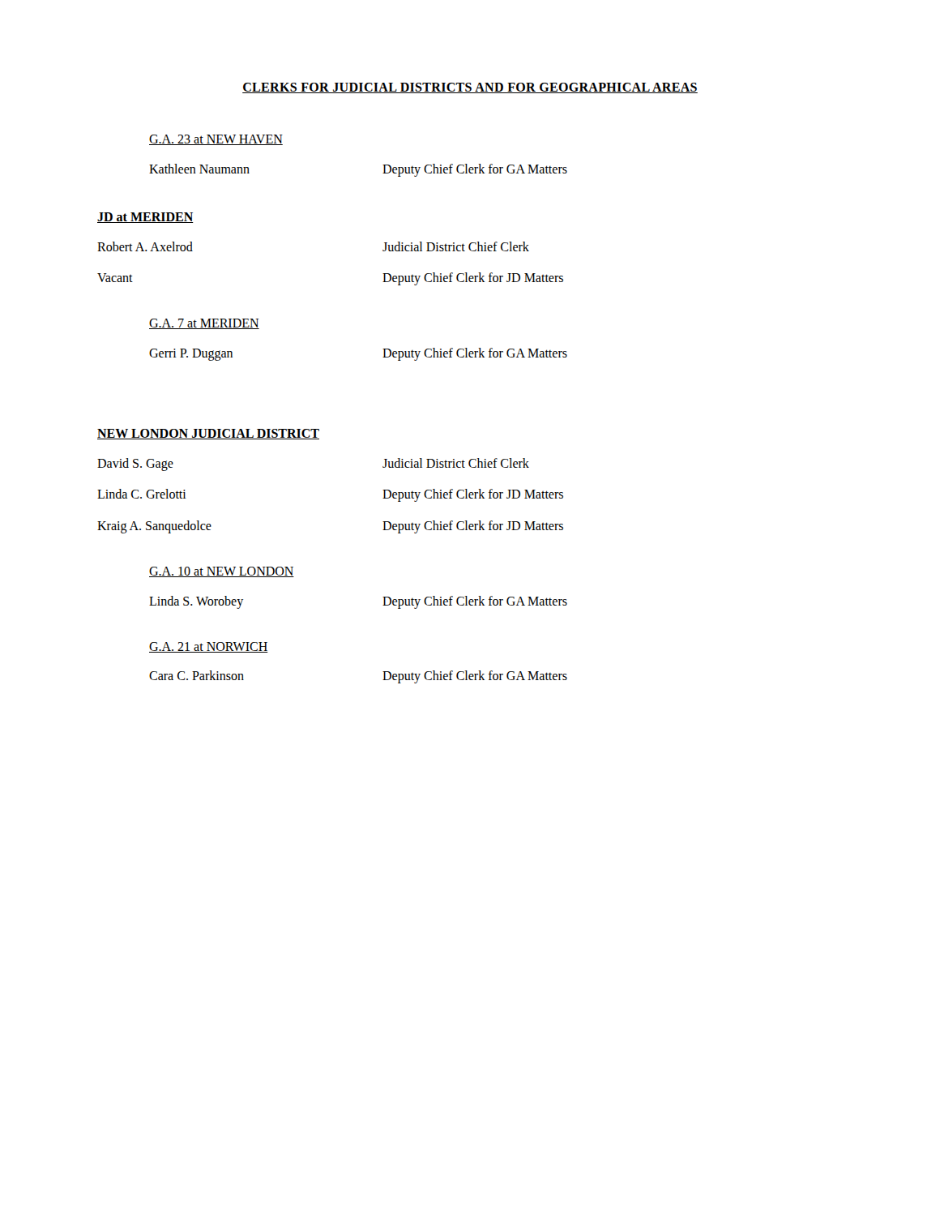CLERKS FOR JUDICIAL DISTRICTS AND FOR GEOGRAPHICAL AREAS
G.A. 23 at NEW HAVEN
Kathleen Naumann Deputy Chief Clerk for GA Matters
JD at MERIDEN
Robert A. Axelrod Judicial District Chief Clerk
Vacant Deputy Chief Clerk for JD Matters
G.A. 7 at MERIDEN
Gerri P. Duggan Deputy Chief Clerk for GA Matters
NEW LONDON JUDICIAL DISTRICT
David S. Gage Judicial District Chief Clerk
Linda C. Grelotti Deputy Chief Clerk for JD Matters
Kraig A. Sanquedolce Deputy Chief Clerk for JD Matters
G.A. 10 at NEW LONDON
Linda S. Worobey Deputy Chief Clerk for GA Matters
G.A. 21 at NORWICH
Cara C. Parkinson Deputy Chief Clerk for GA Matters